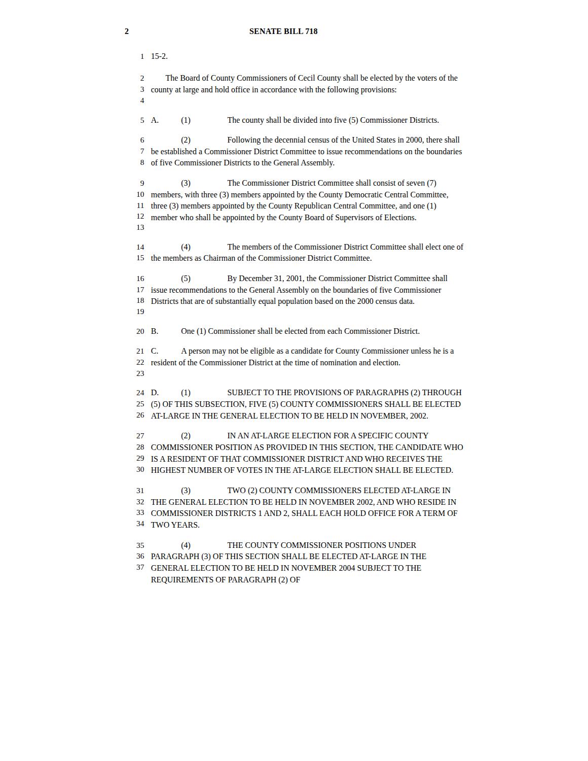2
SENATE BILL 718
1
15-2.
2 3 4
The Board of County Commissioners of Cecil County shall be elected by the voters of the county at large and hold office in accordance with the following provisions:
5
A.(1) The county shall be divided into five (5) Commissioner Districts.
6 7 8
(2) Following the decennial census of the United States in 2000, there shall be established a Commissioner District Committee to issue recommendations on the boundaries of five Commissioner Districts to the General Assembly.
9 10 11 12 13
(3) The Commissioner District Committee shall consist of seven (7) members, with three (3) members appointed by the County Democratic Central Committee, three (3) members appointed by the County Republican Central Committee, and one (1) member who shall be appointed by the County Board of Supervisors of Elections.
14 15
(4) The members of the Commissioner District Committee shall elect one of the members as Chairman of the Commissioner District Committee.
16 17 18 19
(5) By December 31, 2001, the Commissioner District Committee shall issue recommendations to the General Assembly on the boundaries of five Commissioner Districts that are of substantially equal population based on the 2000 census data.
20
B. One (1) Commissioner shall be elected from each Commissioner District.
21 22 23
C. A person may not be eligible as a candidate for County Commissioner unless he is a resident of the Commissioner District at the time of nomination and election.
24 25 26
D.(1) Subject to the provisions of paragraphs (2) through (5) of this subsection, five (5) county commissioners shall be elected at-large in the general election to be held in November, 2002.
27 28 29 30
(2) In an at-large election for a specific county commissioner position as provided in this section, the candidate who is a resident of that commissioner district and who receives the highest number of votes in the at-large election shall be elected.
31 32 33 34
(3) Two (2) county commissioners elected at-large in the general election to be held in November 2002, and who reside in commissioner districts 1 and 2, shall each hold office for a term of two years.
35 36 37
(4) The county commissioner positions under paragraph (3) of this section shall be elected at-large in the general election to be held in November 2004 subject to the requirements of paragraph (2) of